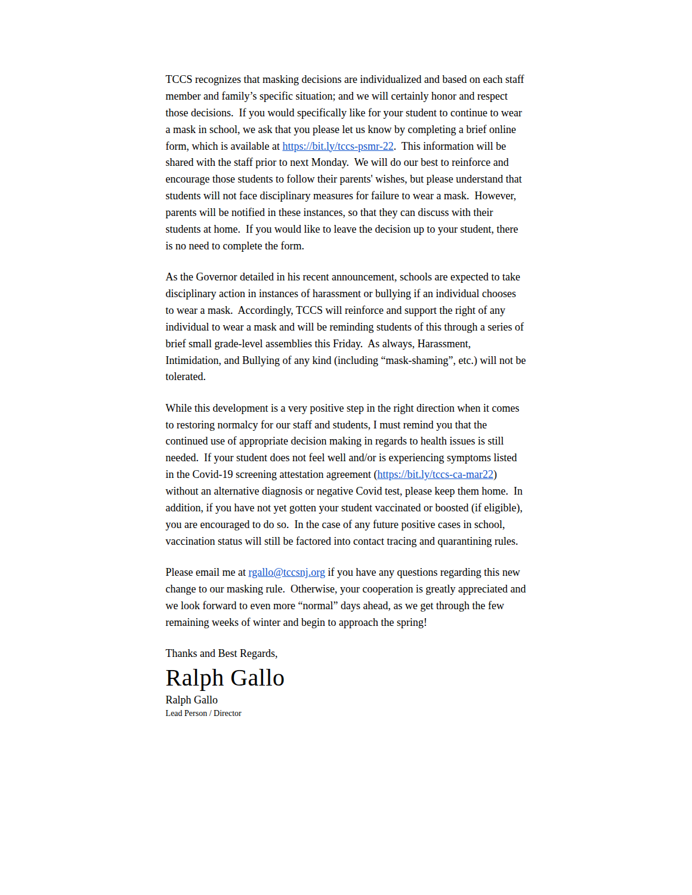TCCS recognizes that masking decisions are individualized and based on each staff member and family’s specific situation; and we will certainly honor and respect those decisions. If you would specifically like for your student to continue to wear a mask in school, we ask that you please let us know by completing a brief online form, which is available at https://bit.ly/tccs-psmr-22. This information will be shared with the staff prior to next Monday. We will do our best to reinforce and encourage those students to follow their parents' wishes, but please understand that students will not face disciplinary measures for failure to wear a mask. However, parents will be notified in these instances, so that they can discuss with their students at home. If you would like to leave the decision up to your student, there is no need to complete the form.
As the Governor detailed in his recent announcement, schools are expected to take disciplinary action in instances of harassment or bullying if an individual chooses to wear a mask. Accordingly, TCCS will reinforce and support the right of any individual to wear a mask and will be reminding students of this through a series of brief small grade-level assemblies this Friday. As always, Harassment, Intimidation, and Bullying of any kind (including “mask-shaming”, etc.) will not be tolerated.
While this development is a very positive step in the right direction when it comes to restoring normalcy for our staff and students, I must remind you that the continued use of appropriate decision making in regards to health issues is still needed. If your student does not feel well and/or is experiencing symptoms listed in the Covid-19 screening attestation agreement (https://bit.ly/tccs-ca-mar22) without an alternative diagnosis or negative Covid test, please keep them home. In addition, if you have not yet gotten your student vaccinated or boosted (if eligible), you are encouraged to do so. In the case of any future positive cases in school, vaccination status will still be factored into contact tracing and quarantining rules.
Please email me at rgallo@tccsnj.org if you have any questions regarding this new change to our masking rule. Otherwise, your cooperation is greatly appreciated and we look forward to even more “normal” days ahead, as we get through the few remaining weeks of winter and begin to approach the spring!
Thanks and Best Regards,
Ralph Gallo
Ralph Gallo
Lead Person / Director